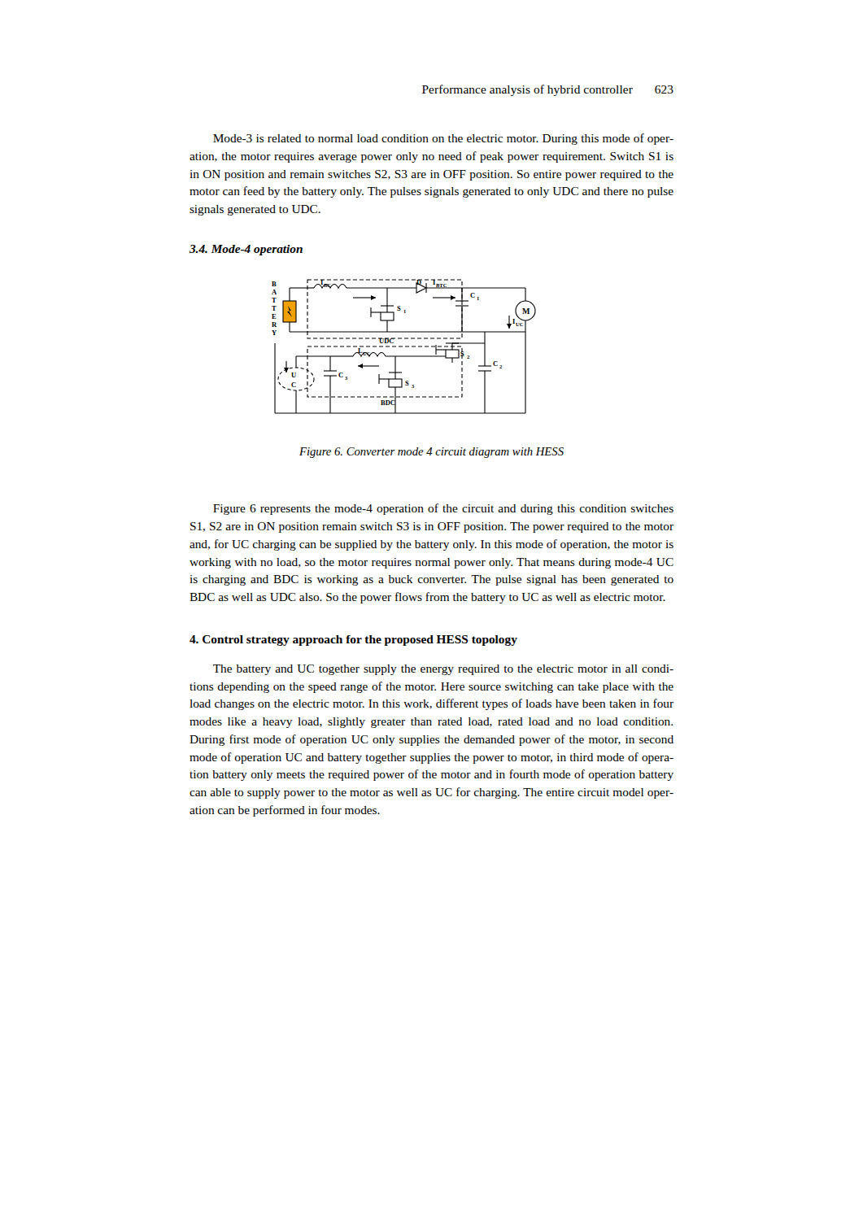Performance analysis of hybrid controller623
Mode-3 is related to normal load condition on the electric motor. During this mode of operation, the motor requires average power only no need of peak power requirement. Switch S1 is in ON position and remain switches S2, S3 are in OFF position. So entire power required to the motor can feed by the battery only. The pulses signals generated to only UDC and there no pulse signals generated to UDC.
3.4. Mode-4 operation
B A T T E R Y I BC D I BTC C 1 M I UC S 1 UDC U C C 3 L UC S 3 S 2 C 2 BDC
Figure 6. Converter mode 4 circuit diagram with HESS
Figure 6 represents the mode-4 operation of the circuit and during this condition switches S1, S2 are in ON position remain switch S3 is in OFF position. The power required to the motor and, for UC charging can be supplied by the battery only. In this mode of operation, the motor is working with no load, so the motor requires normal power only. That means during mode-4 UC is charging and BDC is working as a buck converter. The pulse signal has been generated to BDC as well as UDC also. So the power flows from the battery to UC as well as electric motor.
4. Control strategy approach for the proposed HESS topology
The battery and UC together supply the energy required to the electric motor in all conditions depending on the speed range of the motor. Here source switching can take place with the load changes on the electric motor. In this work, different types of loads have been taken in four modes like a heavy load, slightly greater than rated load, rated load and no load condition. During first mode of operation UC only supplies the demanded power of the motor, in second mode of operation UC and battery together supplies the power to motor, in third mode of operation battery only meets the required power of the motor and in fourth mode of operation battery can able to supply power to the motor as well as UC for charging. The entire circuit model operation can be performed in four modes.